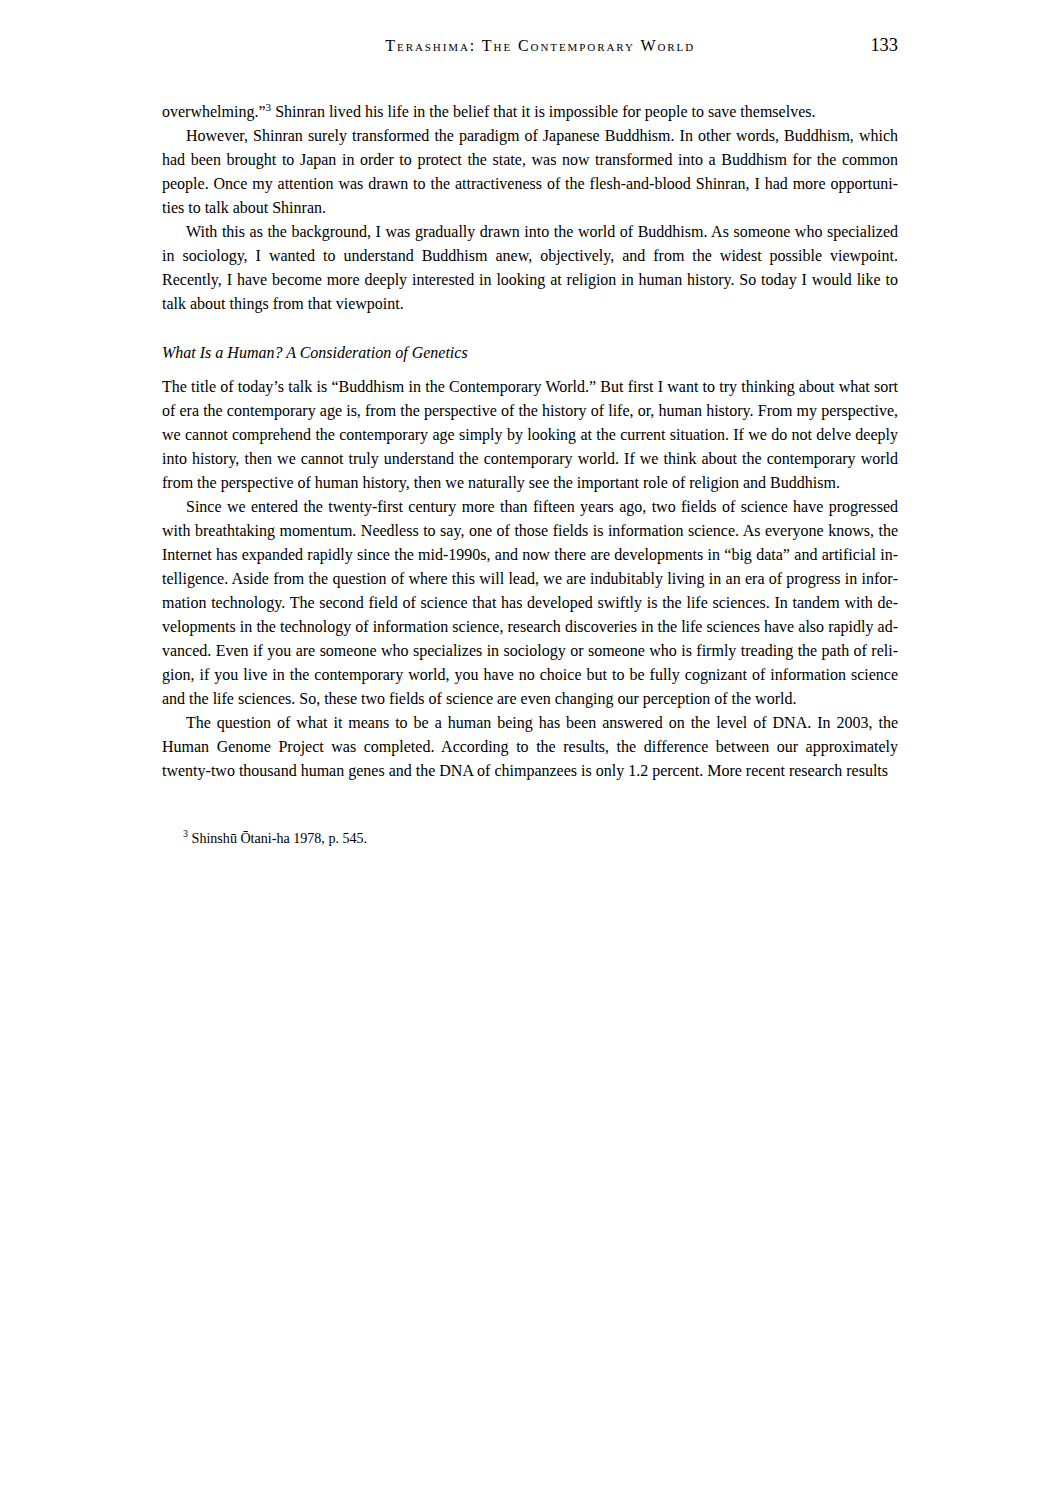Terashima: The Contemporary World 133
overwhelming.”3 Shinran lived his life in the belief that it is impossible for people to save themselves.
However, Shinran surely transformed the paradigm of Japanese Buddhism. In other words, Buddhism, which had been brought to Japan in order to protect the state, was now transformed into a Buddhism for the common people. Once my attention was drawn to the attractiveness of the flesh-and-blood Shinran, I had more opportunities to talk about Shinran.
With this as the background, I was gradually drawn into the world of Buddhism. As someone who specialized in sociology, I wanted to understand Buddhism anew, objectively, and from the widest possible viewpoint. Recently, I have become more deeply interested in looking at religion in human history. So today I would like to talk about things from that viewpoint.
What Is a Human? A Consideration of Genetics
The title of today’s talk is “Buddhism in the Contemporary World.” But first I want to try thinking about what sort of era the contemporary age is, from the perspective of the history of life, or, human history. From my perspective, we cannot comprehend the contemporary age simply by looking at the current situation. If we do not delve deeply into history, then we cannot truly understand the contemporary world. If we think about the contemporary world from the perspective of human history, then we naturally see the important role of religion and Buddhism.
Since we entered the twenty-first century more than fifteen years ago, two fields of science have progressed with breathtaking momentum. Needless to say, one of those fields is information science. As everyone knows, the Internet has expanded rapidly since the mid-1990s, and now there are developments in “big data” and artificial intelligence. Aside from the question of where this will lead, we are indubitably living in an era of progress in information technology. The second field of science that has developed swiftly is the life sciences. In tandem with developments in the technology of information science, research discoveries in the life sciences have also rapidly advanced. Even if you are someone who specializes in sociology or someone who is firmly treading the path of religion, if you live in the contemporary world, you have no choice but to be fully cognizant of information science and the life sciences. So, these two fields of science are even changing our perception of the world.
The question of what it means to be a human being has been answered on the level of DNA. In 2003, the Human Genome Project was completed. According to the results, the difference between our approximately twenty-two thousand human genes and the DNA of chimpanzees is only 1.2 percent. More recent research results
3 Shinshū Ōtani-ha 1978, p. 545.